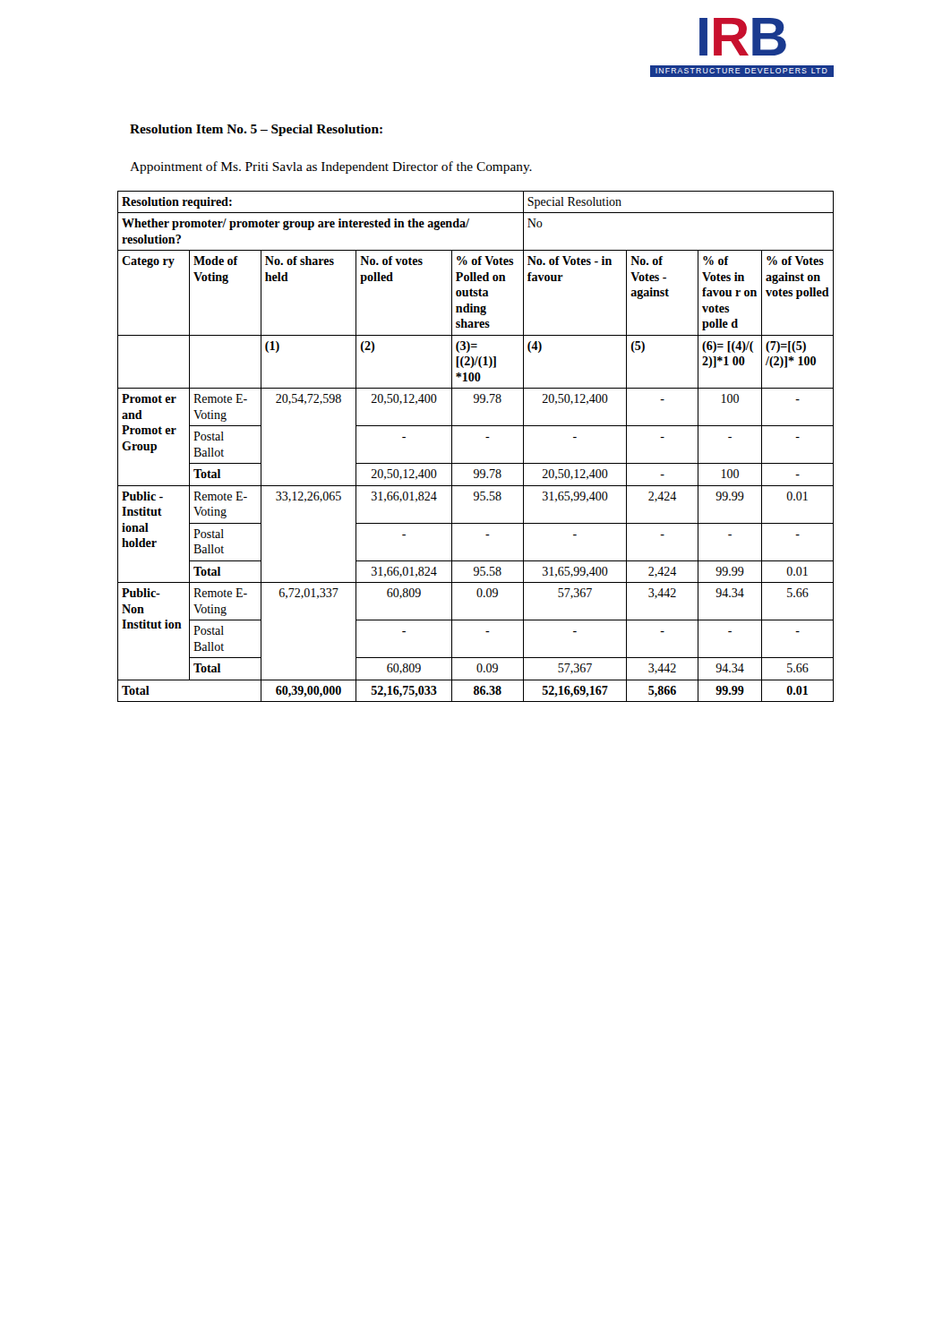IRB INFRASTRUCTURE DEVELOPERS LTD
Resolution Item No. 5 – Special Resolution:
Appointment of Ms. Priti Savla as Independent Director of the Company.
| Resolution required: | Special Resolution |
| Whether promoter/ promoter group are interested in the agenda/ resolution? | No |
| Catego ry | Mode of Voting | No. of shares held | No. of votes polled | % of Votes Polled on outsta nding shares | No. of Votes - in favour | No. of Votes - against | % of Votes in favou r on votes polle d | % of Votes against on votes polled |
| | | (1) | (2) | (3)= [(2)/(1)] *100 | (4) | (5) | (6)= [(4)/( 2)]*1 00 | (7)=[(5) /(2)]* 100 |
| Promot er and Promot er Group | Remote E-Voting | 20,54,72,598 | 20,50,12,400 | 99.78 | 20,50,12,400 | - | 100 | - |
| Postal Ballot | - | - | - | - | - | - |
| Total | 20,50,12,400 | 99.78 | 20,50,12,400 | - | 100 | - |
| Public - Institut ional holder | Remote E-Voting | 33,12,26,065 | 31,66,01,824 | 95.58 | 31,65,99,400 | 2,424 | 99.99 | 0.01 |
| Postal Ballot | - | - | - | - | - | - |
| Total | 31,66,01,824 | 95.58 | 31,65,99,400 | 2,424 | 99.99 | 0.01 |
| Public- Non Institut ion | Remote E-Voting | 6,72,01,337 | 60,809 | 0.09 | 57,367 | 3,442 | 94.34 | 5.66 |
| Postal Ballot | - | - | - | - | - | - |
| Total | 60,809 | 0.09 | 57,367 | 3,442 | 94.34 | 5.66 |
| Total | 60,39,00,000 | 52,16,75,033 | 86.38 | 52,16,69,167 | 5,866 | 99.99 | 0.01 |